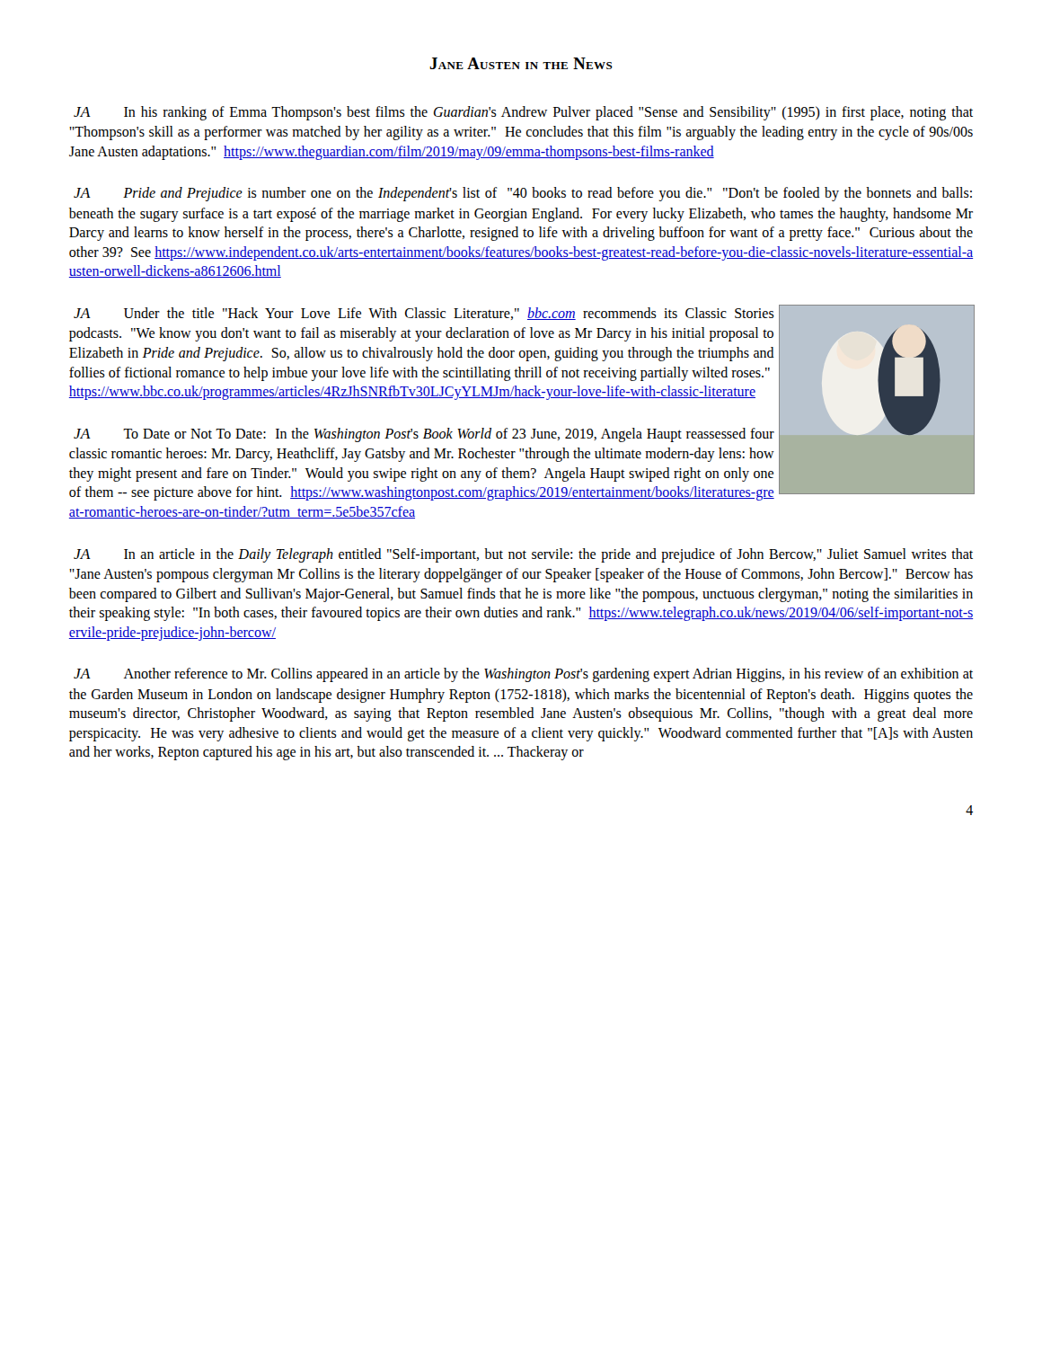Jane Austen in the News
JAIn his ranking of Emma Thompson's best films the Guardian's Andrew Pulver placed "Sense and Sensibility" (1995) in first place, noting that "Thompson's skill as a performer was matched by her agility as a writer." He concludes that this film "is arguably the leading entry in the cycle of 90s/00s Jane Austen adaptations." https://www.theguardian.com/film/2019/may/09/emma-thompsons-best-films-ranked
JA Pride and Prejudice is number one on the Independent's list of "40 books to read before you die." "Don't be fooled by the bonnets and balls: beneath the sugary surface is a tart exposé of the marriage market in Georgian England. For every lucky Elizabeth, who tames the haughty, handsome Mr Darcy and learns to know herself in the process, there's a Charlotte, resigned to life with a driveling buffoon for want of a pretty face." Curious about the other 39? See https://www.independent.co.uk/arts-entertainment/books/features/books-best-greatest-read-before-you-die-classic-novels-literature-essential-austen-orwell-dickens-a8612606.html
JAUnder the title "Hack Your Love Life With Classic Literature," bbc.com recommends its Classic Stories podcasts. "We know you don't want to fail as miserably at your declaration of love as Mr Darcy in his initial proposal to Elizabeth in Pride and Prejudice. So, allow us to chivalrously hold the door open, guiding you through the triumphs and follies of fictional romance to help imbue your love life with the scintillating thrill of not receiving partially wilted roses." https://www.bbc.co.uk/programmes/articles/4RzJhSNRfbTv30LJCyYLMJm/hack-your-love-life-with-classic-literature
JATo Date or Not To Date: In the Washington Post's Book World of 23 June, 2019, Angela Haupt reassessed four classic romantic heroes: Mr. Darcy, Heathcliff, Jay Gatsby and Mr. Rochester "through the ultimate modern-day lens: how they might present and fare on Tinder." Would you swipe right on any of them? Angela Haupt swiped right on only one of them -- see picture above for hint. https://www.washingtonpost.com/graphics/2019/entertainment/books/literatures-great-romantic-heroes-are-on-tinder/?utm_term=.5e5be357cfea
JAIn an article in the Daily Telegraph entitled "Self-important, but not servile: the pride and prejudice of John Bercow," Juliet Samuel writes that "Jane Austen's pompous clergyman Mr Collins is the literary doppelgänger of our Speaker [speaker of the House of Commons, John Bercow]." Bercow has been compared to Gilbert and Sullivan's Major-General, but Samuel finds that he is more like "the pompous, unctuous clergyman," noting the similarities in their speaking style: "In both cases, their favoured topics are their own duties and rank." https://www.telegraph.co.uk/news/2019/04/06/self-important-not-servile-pride-prejudice-john-bercow/
JAAnother reference to Mr. Collins appeared in an article by the Washington Post's gardening expert Adrian Higgins, in his review of an exhibition at the Garden Museum in London on landscape designer Humphry Repton (1752-1818), which marks the bicentennial of Repton's death. Higgins quotes the museum's director, Christopher Woodward, as saying that Repton resembled Jane Austen's obsequious Mr. Collins, "though with a great deal more perspicacity. He was very adhesive to clients and would get the measure of a client very quickly." Woodward commented further that "[A]s with Austen and her works, Repton captured his age in his art, but also transcended it. ... Thackeray or
4